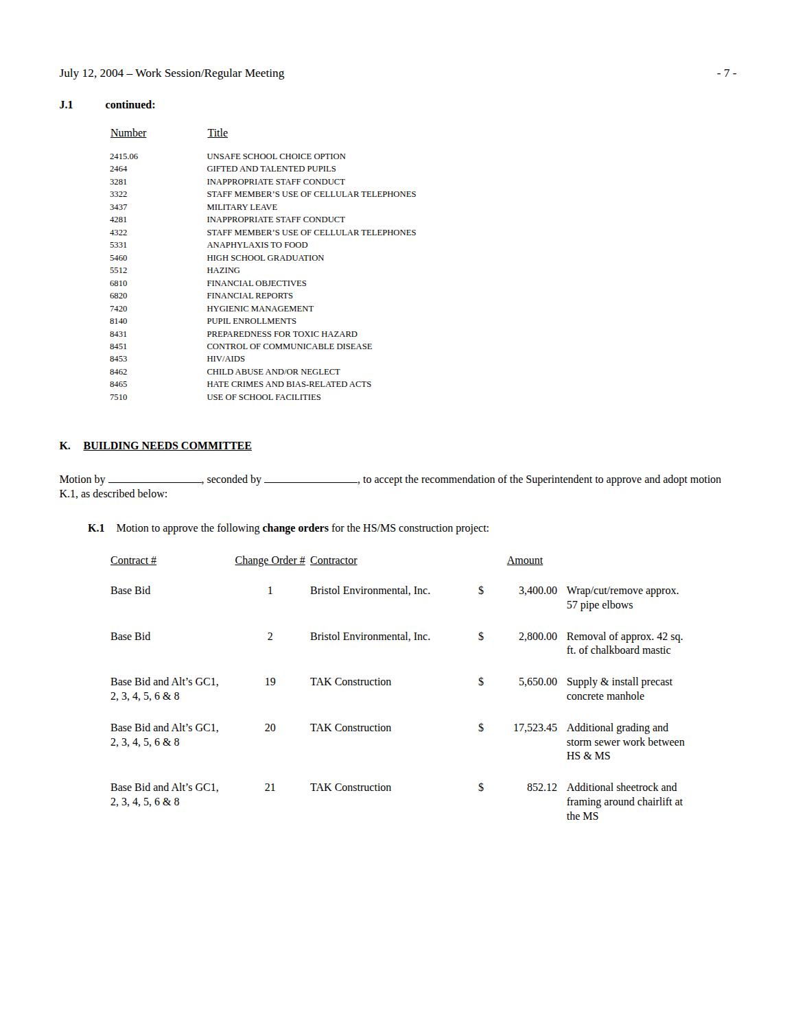July 12, 2004 – Work Session/Regular Meeting - 7 -
J.1 continued:
| Number | Title |
| --- | --- |
| 2415.06 | UNSAFE SCHOOL CHOICE OPTION |
| 2464 | GIFTED AND TALENTED PUPILS |
| 3281 | INAPPROPRIATE STAFF CONDUCT |
| 3322 | STAFF MEMBER’S USE OF CELLULAR TELEPHONES |
| 3437 | MILITARY LEAVE |
| 4281 | INAPPROPRIATE STAFF CONDUCT |
| 4322 | STAFF MEMBER’S USE OF CELLULAR TELEPHONES |
| 5331 | ANAPHYLAXIS TO FOOD |
| 5460 | HIGH SCHOOL GRADUATION |
| 5512 | HAZING |
| 6810 | FINANCIAL OBJECTIVES |
| 6820 | FINANCIAL REPORTS |
| 7420 | HYGIENIC MANAGEMENT |
| 8140 | PUPIL ENROLLMENTS |
| 8431 | PREPAREDNESS FOR TOXIC HAZARD |
| 8451 | CONTROL OF COMMUNICABLE DISEASE |
| 8453 | HIV/AIDS |
| 8462 | CHILD ABUSE AND/OR NEGLECT |
| 8465 | HATE CRIMES AND BIAS-RELATED ACTS |
| 7510 | USE OF SCHOOL FACILITIES |
K.
BUILDING NEEDS COMMITTEE
Motion by , seconded by , to accept the recommendation of the Superintendent to approve and adopt motion K.1, as described below:
K.1 Motion to approve the following change orders for the HS/MS construction project:
| Contract # | Change Order # | Contractor | | Amount |
| --- | --- | --- | --- | --- |
| Base Bid | 1 | Bristol Environmental, Inc. | $ | 3,400.00 | Wrap/cut/remove approx. 57 pipe elbows |
| Base Bid | 2 | Bristol Environmental, Inc. | $ | 2,800.00 | Removal of approx. 42 sq. ft. of chalkboard mastic |
| Base Bid and Alt’s GC1, 2, 3, 4, 5, 6 & 8 | 19 | TAK Construction | $ | 5,650.00 | Supply & install precast concrete manhole |
| Base Bid and Alt’s GC1, 2, 3, 4, 5, 6 & 8 | 20 | TAK Construction | $ | 17,523.45 | Additional grading and storm sewer work between HS & MS |
| Base Bid and Alt’s GC1, 2, 3, 4, 5, 6 & 8 | 21 | TAK Construction | $ | 852.12 | Additional sheetrock and framing around chairlift at the MS |